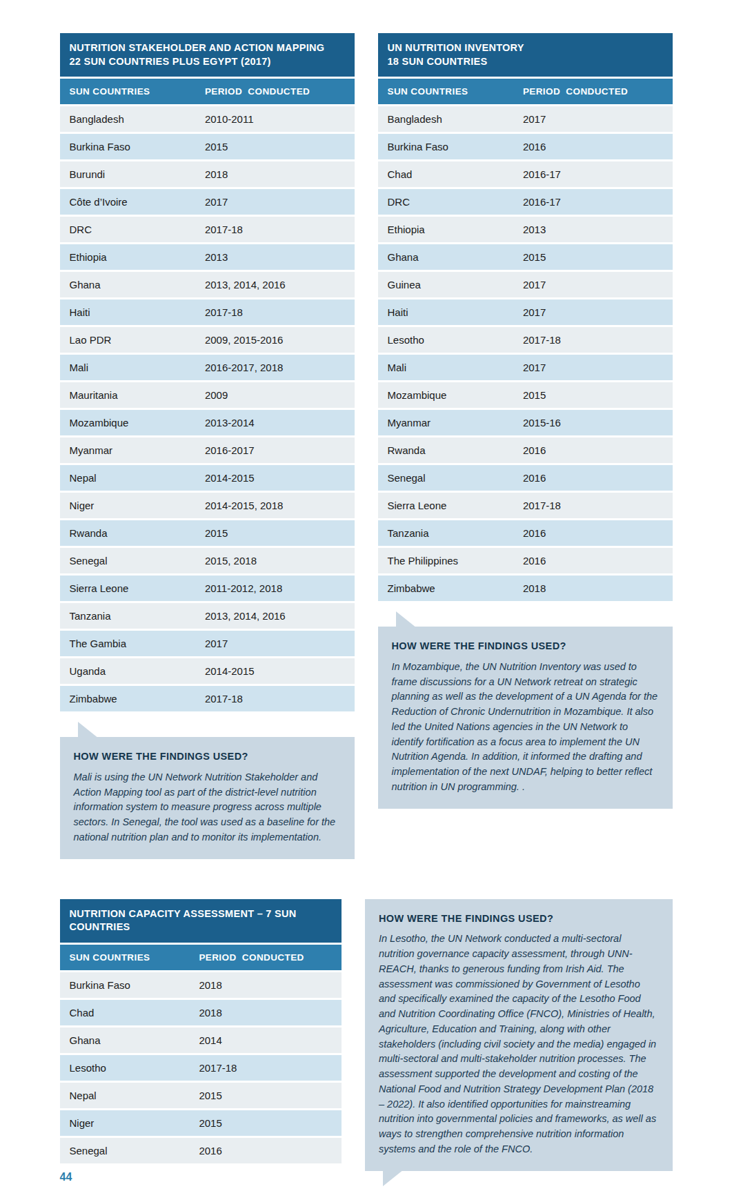Nutrition Stakeholder and Action Mapping 22 SUN Countries plus Egypt (2017)
| SUN Countries | Period Conducted |
| --- | --- |
| Bangladesh | 2010-2011 |
| Burkina Faso | 2015 |
| Burundi | 2018 |
| Côte d’Ivoire | 2017 |
| DRC | 2017-18 |
| Ethiopia | 2013 |
| Ghana | 2013, 2014, 2016 |
| Haiti | 2017-18 |
| Lao PDR | 2009, 2015-2016 |
| Mali | 2016-2017, 2018 |
| Mauritania | 2009 |
| Mozambique | 2013-2014 |
| Myanmar | 2016-2017 |
| Nepal | 2014-2015 |
| Niger | 2014-2015, 2018 |
| Rwanda | 2015 |
| Senegal | 2015, 2018 |
| Sierra Leone | 2011-2012, 2018 |
| Tanzania | 2013, 2014, 2016 |
| The Gambia | 2017 |
| Uganda | 2014-2015 |
| Zimbabwe | 2017-18 |
How were the findings used?
Mali is using the UN Network Nutrition Stakeholder and Action Mapping tool as part of the district-level nutrition information system to measure progress across multiple sectors. In Senegal, the tool was used as a baseline for the national nutrition plan and to monitor its implementation.
UN Nutrition Inventory 18 SUN Countries
| SUN Countries | Period Conducted |
| --- | --- |
| Bangladesh | 2017 |
| Burkina Faso | 2016 |
| Chad | 2016-17 |
| DRC | 2016-17 |
| Ethiopia | 2013 |
| Ghana | 2015 |
| Guinea | 2017 |
| Haiti | 2017 |
| Lesotho | 2017-18 |
| Mali | 2017 |
| Mozambique | 2015 |
| Myanmar | 2015-16 |
| Rwanda | 2016 |
| Senegal | 2016 |
| Sierra Leone | 2017-18 |
| Tanzania | 2016 |
| The Philippines | 2016 |
| Zimbabwe | 2018 |
How were the findings used?
In Mozambique, the UN Nutrition Inventory was used to frame discussions for a UN Network retreat on strategic planning as well as the development of a UN Agenda for the Reduction of Chronic Undernutrition in Mozambique. It also led the United Nations agencies in the UN Network to identify fortification as a focus area to implement the UN Nutrition Agenda. In addition, it informed the drafting and implementation of the next UNDAF, helping to better reflect nutrition in UN programming. .
Nutrition Capacity Assessment – 7 SUN Countries
| SUN Countries | Period Conducted |
| --- | --- |
| Burkina Faso | 2018 |
| Chad | 2018 |
| Ghana | 2014 |
| Lesotho | 2017-18 |
| Nepal | 2015 |
| Niger | 2015 |
| Senegal | 2016 |
How were the findings used?
In Lesotho, the UN Network conducted a multi-sectoral nutrition governance capacity assessment, through UNN-REACH, thanks to generous funding from Irish Aid. The assessment was commissioned by Government of Lesotho and specifically examined the capacity of the Lesotho Food and Nutrition Coordinating Office (FNCO), Ministries of Health, Agriculture, Education and Training, along with other stakeholders (including civil society and the media) engaged in multi-sectoral and multi-stakeholder nutrition processes. The assessment supported the development and costing of the National Food and Nutrition Strategy Development Plan (2018 – 2022). It also identified opportunities for mainstreaming nutrition into governmental policies and frameworks, as well as ways to strengthen comprehensive nutrition information systems and the role of the FNCO.
44